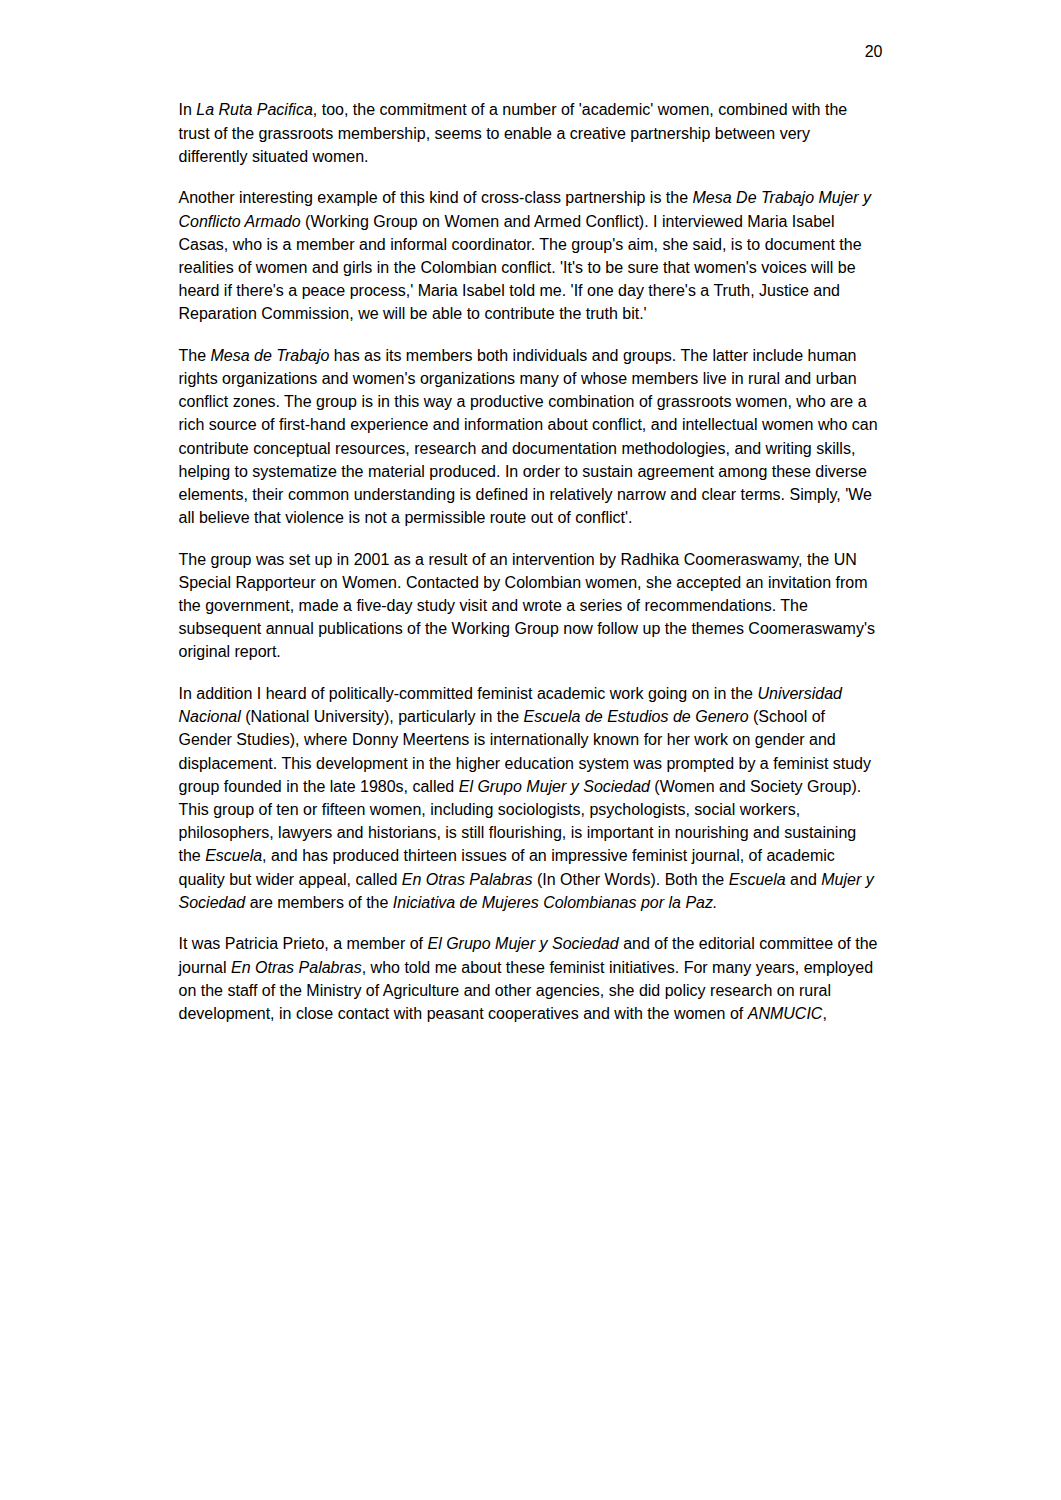20
In La Ruta Pacifica, too, the commitment of a number of 'academic' women, combined with the trust of the grassroots membership, seems to enable a creative partnership between very differently situated women.
Another interesting example of this kind of cross-class partnership is the Mesa De Trabajo Mujer y Conflicto Armado (Working Group on Women and Armed Conflict). I interviewed Maria Isabel Casas, who is a member and informal coordinator. The group's aim, she said, is to document the realities of women and girls in the Colombian conflict. 'It's to be sure that women's voices will be heard if there's a peace process,' Maria Isabel told me. 'If one day there's a Truth, Justice and Reparation Commission, we will be able to contribute the truth bit.'
The Mesa de Trabajo has as its members both individuals and groups. The latter include human rights organizations and women's organizations many of whose members live in rural and urban conflict zones. The group is in this way a productive combination of grassroots women, who are a rich source of first-hand experience and information about conflict, and intellectual women who can contribute conceptual resources, research and documentation methodologies, and writing skills, helping to systematize the material produced. In order to sustain agreement among these diverse elements, their common understanding is defined in relatively narrow and clear terms. Simply, 'We all believe that violence is not a permissible route out of conflict'.
The group was set up in 2001 as a result of an intervention by Radhika Coomeraswamy, the UN Special Rapporteur on Women. Contacted by Colombian women, she accepted an invitation from the government, made a five-day study visit and wrote a series of recommendations. The subsequent annual publications of the Working Group now follow up the themes Coomeraswamy's original report.
In addition I heard of politically-committed feminist academic work going on in the Universidad Nacional (National University), particularly in the Escuela de Estudios de Genero (School of Gender Studies), where Donny Meertens is internationally known for her work on gender and displacement. This development in the higher education system was prompted by a feminist study group founded in the late 1980s, called El Grupo Mujer y Sociedad (Women and Society Group). This group of ten or fifteen women, including sociologists, psychologists, social workers, philosophers, lawyers and historians, is still flourishing, is important in nourishing and sustaining the Escuela, and has produced thirteen issues of an impressive feminist journal, of academic quality but wider appeal, called En Otras Palabras (In Other Words). Both the Escuela and Mujer y Sociedad are members of the Iniciativa de Mujeres Colombianas por la Paz.
It was Patricia Prieto, a member of El Grupo Mujer y Sociedad and of the editorial committee of the journal En Otras Palabras, who told me about these feminist initiatives. For many years, employed on the staff of the Ministry of Agriculture and other agencies, she did policy research on rural development, in close contact with peasant cooperatives and with the women of ANMUCIC,